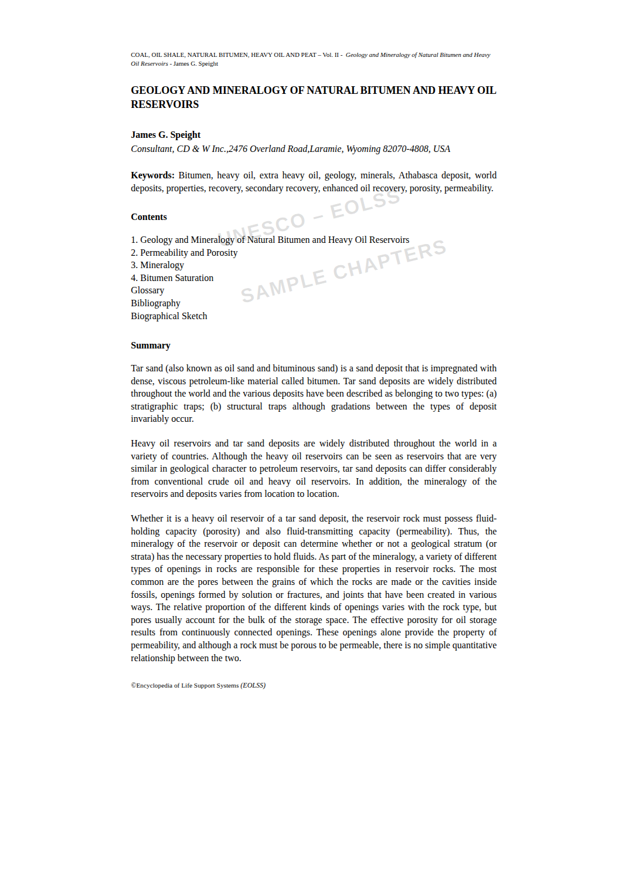COAL, OIL SHALE, NATURAL BITUMEN, HEAVY OIL AND PEAT – Vol. II - Geology and Mineralogy of Natural Bitumen and Heavy Oil Reservoirs - James G. Speight
Geology and Mineralogy of Natural Bitumen and Heavy Oil Reservoirs
James G. Speight
Consultant, CD & W Inc.,2476 Overland Road,Laramie, Wyoming 82070-4808, USA
Keywords: Bitumen, heavy oil, extra heavy oil, geology, minerals, Athabasca deposit, world deposits, properties, recovery, secondary recovery, enhanced oil recovery, porosity, permeability.
Contents
1. Geology and Mineralogy of Natural Bitumen and Heavy Oil Reservoirs
2. Permeability and Porosity
3. Mineralogy
4. Bitumen Saturation
Glossary
Bibliography
Biographical Sketch
Summary
Tar sand (also known as oil sand and bituminous sand) is a sand deposit that is impregnated with dense, viscous petroleum-like material called bitumen. Tar sand deposits are widely distributed throughout the world and the various deposits have been described as belonging to two types: (a) stratigraphic traps; (b) structural traps although gradations between the types of deposit invariably occur.
Heavy oil reservoirs and tar sand deposits are widely distributed throughout the world in a variety of countries. Although the heavy oil reservoirs can be seen as reservoirs that are very similar in geological character to petroleum reservoirs, tar sand deposits can differ considerably from conventional crude oil and heavy oil reservoirs. In addition, the mineralogy of the reservoirs and deposits varies from location to location.
Whether it is a heavy oil reservoir of a tar sand deposit, the reservoir rock must possess fluid-holding capacity (porosity) and also fluid-transmitting capacity (permeability). Thus, the mineralogy of the reservoir or deposit can determine whether or not a geological stratum (or strata) has the necessary properties to hold fluids. As part of the mineralogy, a variety of different types of openings in rocks are responsible for these properties in reservoir rocks. The most common are the pores between the grains of which the rocks are made or the cavities inside fossils, openings formed by solution or fractures, and joints that have been created in various ways. The relative proportion of the different kinds of openings varies with the rock type, but pores usually account for the bulk of the storage space. The effective porosity for oil storage results from continuously connected openings. These openings alone provide the property of permeability, and although a rock must be porous to be permeable, there is no simple quantitative relationship between the two.
UNESCO – EOLSS
SAMPLE CHAPTERS
©Encyclopedia of Life Support Systems (EOLSS)